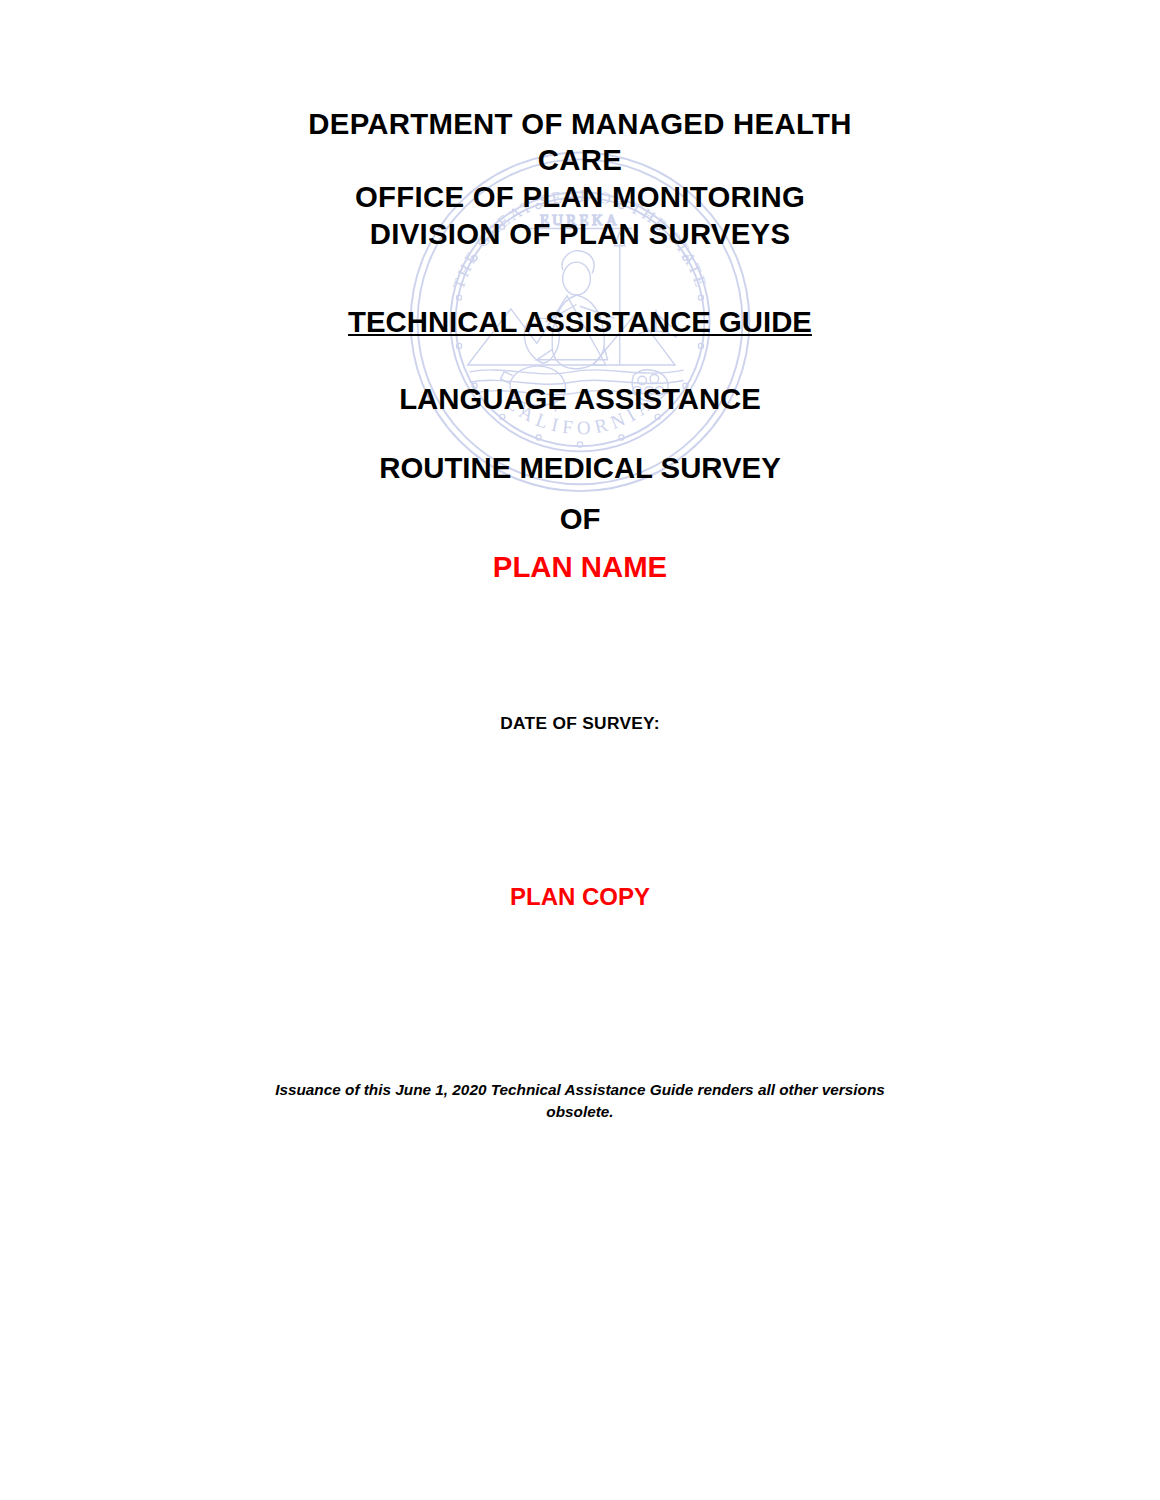THE GREAT SEAL OF THE STATE CALIFORNIA EUREKA
DEPARTMENT OF MANAGED HEALTH CARE
OFFICE OF PLAN MONITORING
DIVISION OF PLAN SURVEYS
TECHNICAL ASSISTANCE GUIDE
LANGUAGE ASSISTANCE
ROUTINE MEDICAL SURVEY
OF
PLAN NAME
DATE OF SURVEY:
PLAN COPY
Issuance of this June 1, 2020 Technical Assistance Guide renders all other versions obsolete.